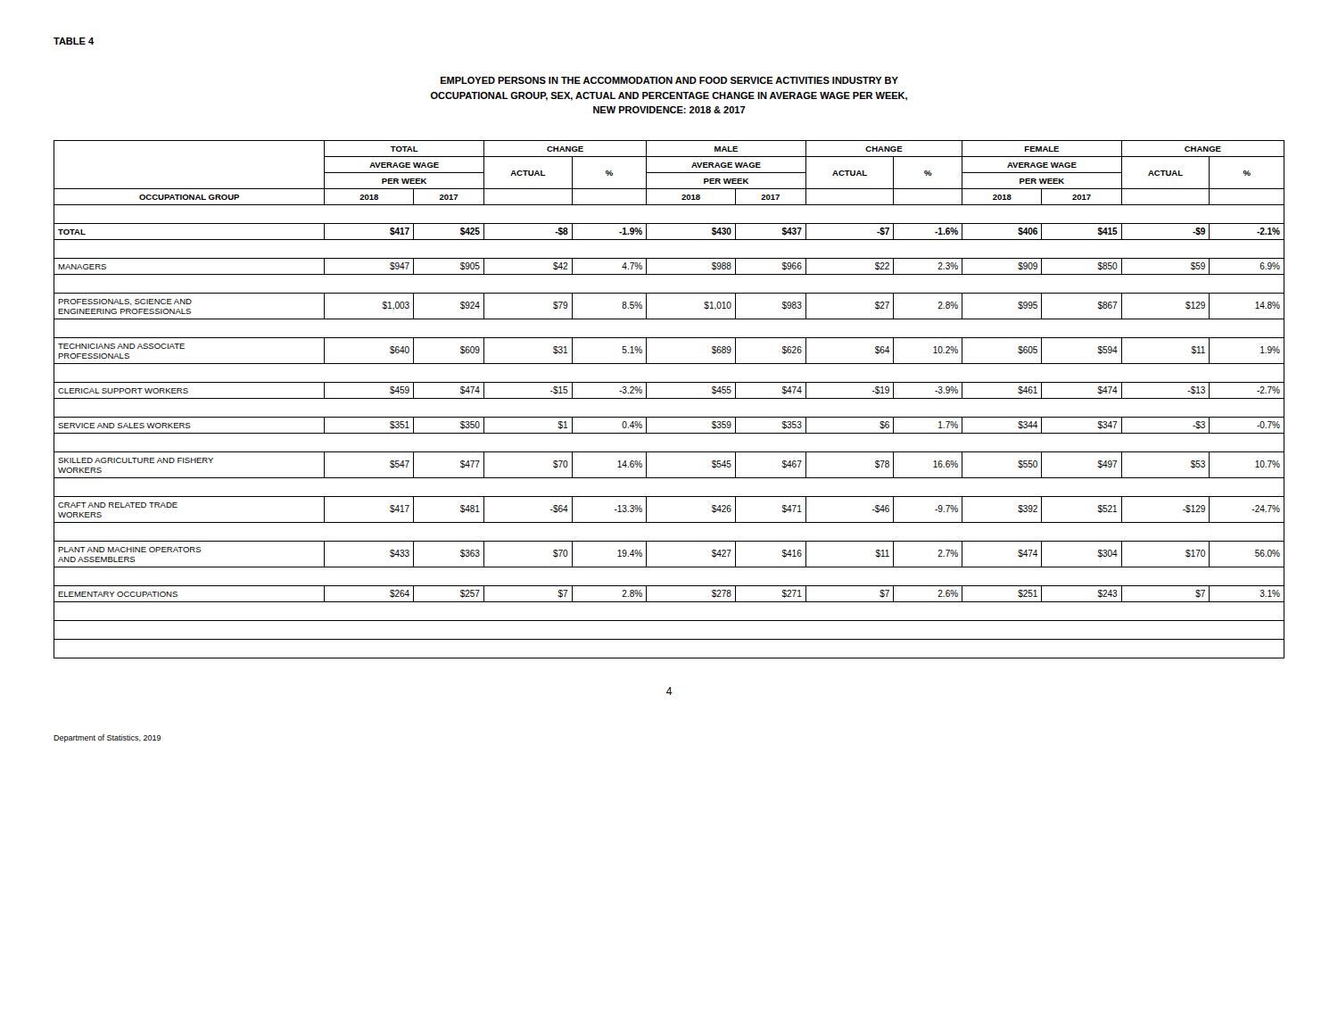TABLE 4
EMPLOYED PERSONS IN THE ACCOMMODATION AND FOOD SERVICE ACTIVITIES INDUSTRY BY
OCCUPATIONAL GROUP, SEX, ACTUAL AND PERCENTAGE CHANGE IN AVERAGE WAGE PER WEEK,
NEW PROVIDENCE: 2018 & 2017
| | TOTAL | CHANGE | MALE | CHANGE | FEMALE | CHANGE |
| --- | --- | --- | --- | --- | --- | --- |
| AVERAGE WAGE | ACTUAL | % | AVERAGE WAGE | ACTUAL | % | AVERAGE WAGE | ACTUAL | % |
| PER WEEK | PER WEEK | PER WEEK |
| OCCUPATIONAL GROUP | 2018 | 2017 | | | 2018 | 2017 | | | 2018 | 2017 | | |
| TOTAL | $417 | $425 | -$8 | -1.9% | $430 | $437 | -$7 | -1.6% | $406 | $415 | -$9 | -2.1% |
| MANAGERS | $947 | $905 | $42 | 4.7% | $988 | $966 | $22 | 2.3% | $909 | $850 | $59 | 6.9% |
| PROFESSIONALS, SCIENCE AND ENGINEERING PROFESSIONALS | $1,003 | $924 | $79 | 8.5% | $1,010 | $983 | $27 | 2.8% | $995 | $867 | $129 | 14.8% |
| TECHNICIANS AND ASSOCIATE PROFESSIONALS | $640 | $609 | $31 | 5.1% | $689 | $626 | $64 | 10.2% | $605 | $594 | $11 | 1.9% |
| CLERICAL SUPPORT WORKERS | $459 | $474 | -$15 | -3.2% | $455 | $474 | -$19 | -3.9% | $461 | $474 | -$13 | -2.7% |
| SERVICE AND SALES WORKERS | $351 | $350 | $1 | 0.4% | $359 | $353 | $6 | 1.7% | $344 | $347 | -$3 | -0.7% |
| SKILLED AGRICULTURE AND FISHERY WORKERS | $547 | $477 | $70 | 14.6% | $545 | $467 | $78 | 16.6% | $550 | $497 | $53 | 10.7% |
| CRAFT AND RELATED TRADE WORKERS | $417 | $481 | -$64 | -13.3% | $426 | $471 | -$46 | -9.7% | $392 | $521 | -$129 | -24.7% |
| PLANT AND MACHINE OPERATORS AND ASSEMBLERS | $433 | $363 | $70 | 19.4% | $427 | $416 | $11 | 2.7% | $474 | $304 | $170 | 56.0% |
| ELEMENTARY OCCUPATIONS | $264 | $257 | $7 | 2.8% | $278 | $271 | $7 | 2.6% | $251 | $243 | $7 | 3.1% |
4
Department of Statistics, 2019